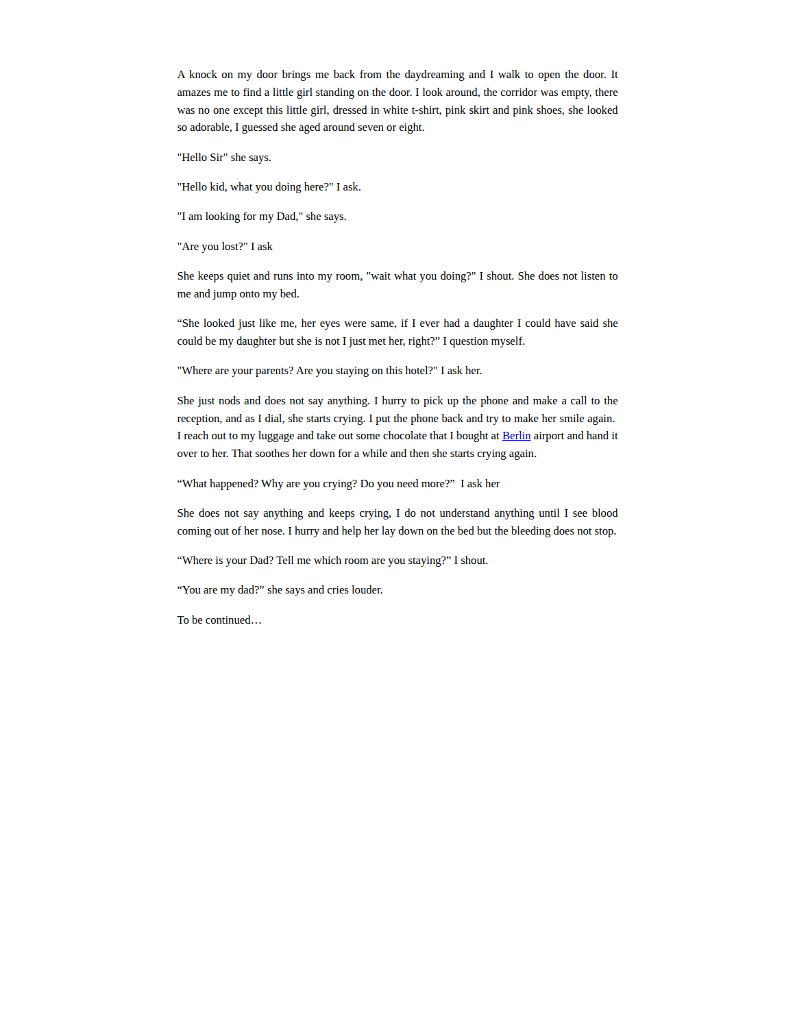A knock on my door brings me back from the daydreaming and I walk to open the door. It amazes me to find a little girl standing on the door. I look around, the corridor was empty, there was no one except this little girl, dressed in white t-shirt, pink skirt and pink shoes, she looked so adorable, I guessed she aged around seven or eight.
"Hello Sir" she says.
"Hello kid, what you doing here?" I ask.
"I am looking for my Dad," she says.
"Are you lost?" I ask
She keeps quiet and runs into my room, "wait what you doing?" I shout. She does not listen to me and jump onto my bed.
“She looked just like me, her eyes were same, if I ever had a daughter I could have said she could be my daughter but she is not I just met her, right?” I question myself.
"Where are your parents? Are you staying on this hotel?" I ask her.
She just nods and does not say anything. I hurry to pick up the phone and make a call to the reception, and as I dial, she starts crying. I put the phone back and try to make her smile again. I reach out to my luggage and take out some chocolate that I bought at Berlin airport and hand it over to her. That soothes her down for a while and then she starts crying again.
“What happened? Why are you crying? Do you need more?” I ask her
She does not say anything and keeps crying, I do not understand anything until I see blood coming out of her nose. I hurry and help her lay down on the bed but the bleeding does not stop.
“Where is your Dad? Tell me which room are you staying?” I shout.
“You are my dad?” she says and cries louder.
To be continued…